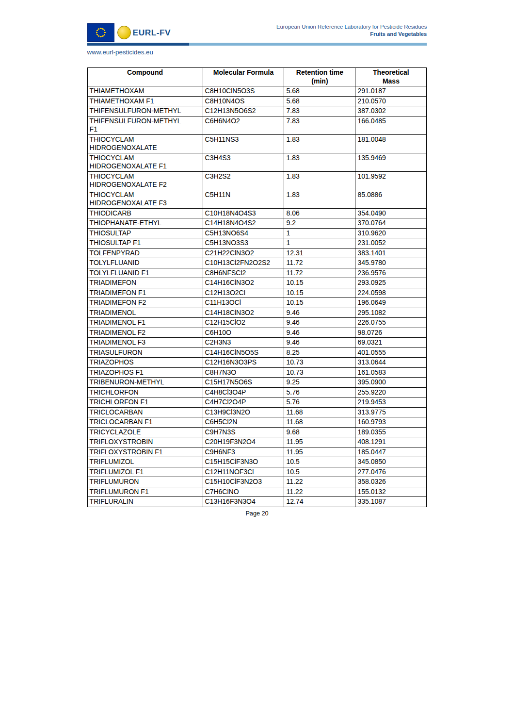EURL-FV
European Union Reference Laboratory for Pesticide Residues
Fruits and Vegetables
www.eurl-pesticides.eu
| Compound | Molecular Formula | Retention time (min) | Theoretical Mass |
| --- | --- | --- | --- |
| THIAMETHOXAM | C8H10ClN5O3S | 5.68 | 291.0187 |
| THIAMETHOXAM F1 | C8H10N4OS | 5.68 | 210.0570 |
| THIFENSULFURON-METHYL | C12H13N5O6S2 | 7.83 | 387.0302 |
| THIFENSULFURON-METHYL F1 | C6H6N4O2 | 7.83 | 166.0485 |
| THIOCYCLAM HIDROGENOXALATE | C5H11NS3 | 1.83 | 181.0048 |
| THIOCYCLAM HIDROGENOXALATE F1 | C3H4S3 | 1.83 | 135.9469 |
| THIOCYCLAM HIDROGENOXALATE F2 | C3H2S2 | 1.83 | 101.9592 |
| THIOCYCLAM HIDROGENOXALATE F3 | C5H11N | 1.83 | 85.0886 |
| THIODICARB | C10H18N4O4S3 | 8.06 | 354.0490 |
| THIOPHANATE-ETHYL | C14H18N4O4S2 | 9.2 | 370.0764 |
| THIOSULTAP | C5H13NO6S4 | 1 | 310.9620 |
| THIOSULTAP F1 | C5H13NO3S3 | 1 | 231.0052 |
| TOLFENPYRAD | C21H22ClN3O2 | 12.31 | 383.1401 |
| TOLYLFLUANID | C10H13Cl2FN2O2S2 | 11.72 | 345.9780 |
| TOLYLFLUANID F1 | C8H6NFSCl2 | 11.72 | 236.9576 |
| TRIADIMEFON | C14H16ClN3O2 | 10.15 | 293.0925 |
| TRIADIMEFON F1 | C12H13O2Cl | 10.15 | 224.0598 |
| TRIADIMEFON F2 | C11H13OCl | 10.15 | 196.0649 |
| TRIADIMENOL | C14H18ClN3O2 | 9.46 | 295.1082 |
| TRIADIMENOL F1 | C12H15ClO2 | 9.46 | 226.0755 |
| TRIADIMENOL F2 | C6H10O | 9.46 | 98.0726 |
| TRIADIMENOL F3 | C2H3N3 | 9.46 | 69.0321 |
| TRIASULFURON | C14H16ClN5O5S | 8.25 | 401.0555 |
| TRIAZOPHOS | C12H16N3O3PS | 10.73 | 313.0644 |
| TRIAZOPHOS F1 | C8H7N3O | 10.73 | 161.0583 |
| TRIBENURON-METHYL | C15H17N5O6S | 9.25 | 395.0900 |
| TRICHLORFON | C4H8Cl3O4P | 5.76 | 255.9220 |
| TRICHLORFON F1 | C4H7Cl2O4P | 5.76 | 219.9453 |
| TRICLOCARBAN | C13H9Cl3N2O | 11.68 | 313.9775 |
| TRICLOCARBAN F1 | C6H5Cl2N | 11.68 | 160.9793 |
| TRICYCLAZOLE | C9H7N3S | 9.68 | 189.0355 |
| TRIFLOXYSTROBIN | C20H19F3N2O4 | 11.95 | 408.1291 |
| TRIFLOXYSTROBIN F1 | C9H6NF3 | 11.95 | 185.0447 |
| TRIFLUMIZOL | C15H15ClF3N3O | 10.5 | 345.0850 |
| TRIFLUMIZOL F1 | C12H11NOF3Cl | 10.5 | 277.0476 |
| TRIFLUMURON | C15H10ClF3N2O3 | 11.22 | 358.0326 |
| TRIFLUMURON F1 | C7H6ClNO | 11.22 | 155.0132 |
| TRIFLURALIN | C13H16F3N3O4 | 12.74 | 335.1087 |
Page 20